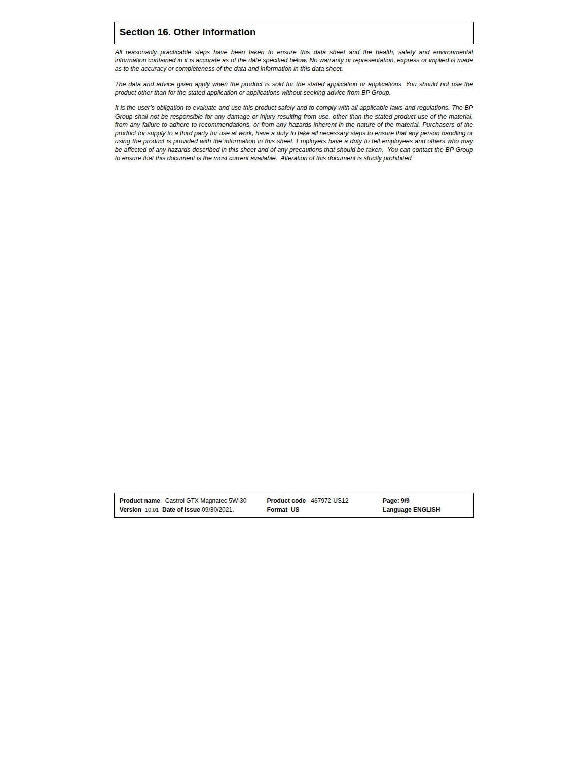Section 16. Other information
All reasonably practicable steps have been taken to ensure this data sheet and the health, safety and environmental information contained in it is accurate as of the date specified below. No warranty or representation, express or implied is made as to the accuracy or completeness of the data and information in this data sheet.
The data and advice given apply when the product is sold for the stated application or applications. You should not use the product other than for the stated application or applications without seeking advice from BP Group.
It is the user’s obligation to evaluate and use this product safely and to comply with all applicable laws and regulations. The BP Group shall not be responsible for any damage or injury resulting from use, other than the stated product use of the material, from any failure to adhere to recommendations, or from any hazards inherent in the nature of the material. Purchasers of the product for supply to a third party for use at work, have a duty to take all necessary steps to ensure that any person handling or using the product is provided with the information in this sheet. Employers have a duty to tell employees and others who may be affected of any hazards described in this sheet and of any precautions that should be taken. You can contact the BP Group to ensure that this document is the most current available. Alteration of this document is strictly prohibited.
| Product name Castrol GTX Magnatec 5W-30 | Product code 467972-US12 | Page: 9/9 |
| Version 10.01 Date of issue 09/30/2021. | Format US | Language ENGLISH |